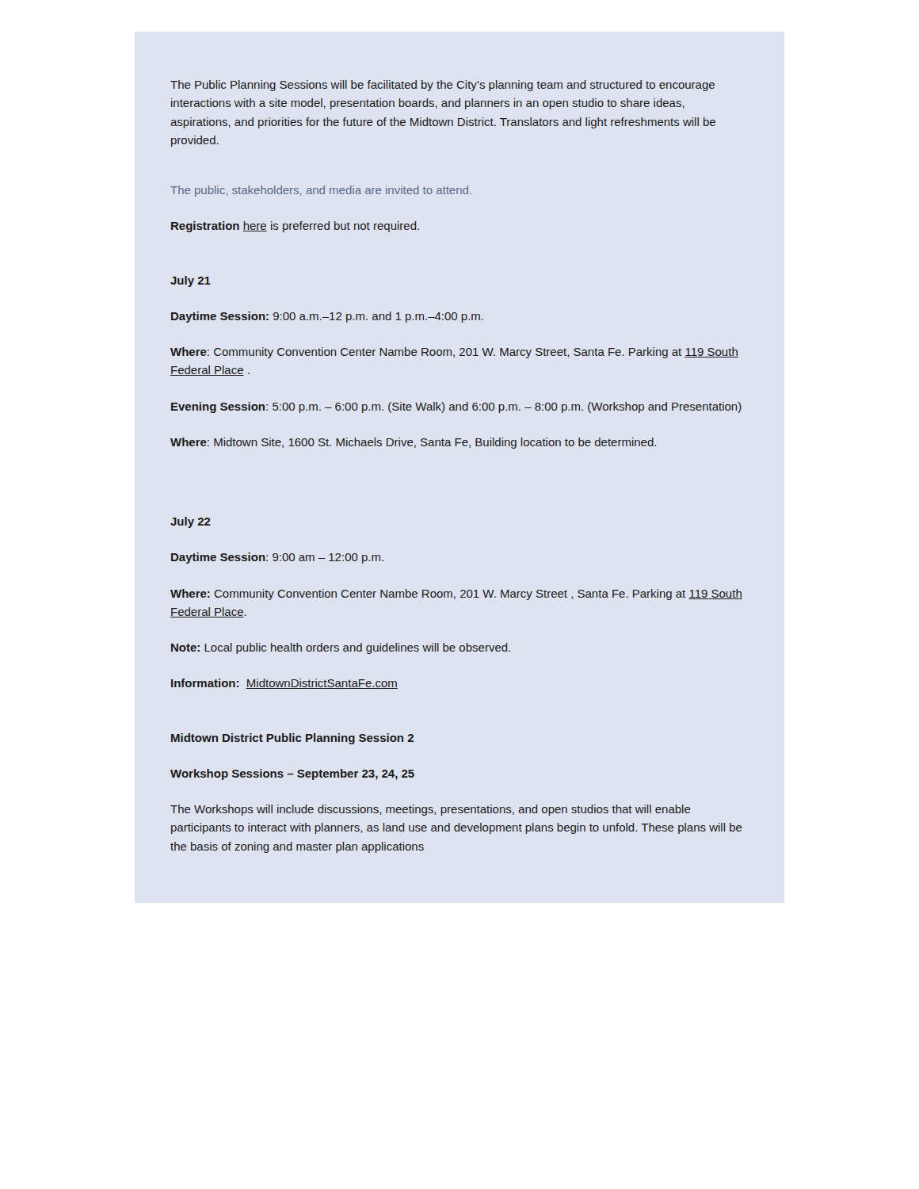The Public Planning Sessions will be facilitated by the City’s planning team and structured to encourage interactions with a site model, presentation boards, and planners in an open studio to share ideas, aspirations, and priorities for the future of the Midtown District. Translators and light refreshments will be provided.
The public, stakeholders, and media are invited to attend.
Registration here is preferred but not required.
July 21
Daytime Session: 9:00 a.m.–12 p.m. and 1 p.m.–4:00 p.m.
Where: Community Convention Center Nambe Room, 201 W. Marcy Street, Santa Fe. Parking at 119 South Federal Place .
Evening Session: 5:00 p.m. – 6:00 p.m. (Site Walk) and 6:00 p.m. – 8:00 p.m. (Workshop and Presentation)
Where: Midtown Site, 1600 St. Michaels Drive, Santa Fe, Building location to be determined.
July 22
Daytime Session: 9:00 am – 12:00 p.m.
Where: Community Convention Center Nambe Room, 201 W. Marcy Street , Santa Fe. Parking at 119 South Federal Place.
Note: Local public health orders and guidelines will be observed.
Information: MidtownDistrictSantaFe.com
Midtown District Public Planning Session 2
Workshop Sessions – September 23, 24, 25
The Workshops will include discussions, meetings, presentations, and open studios that will enable participants to interact with planners, as land use and development plans begin to unfold. These plans will be the basis of zoning and master plan applications